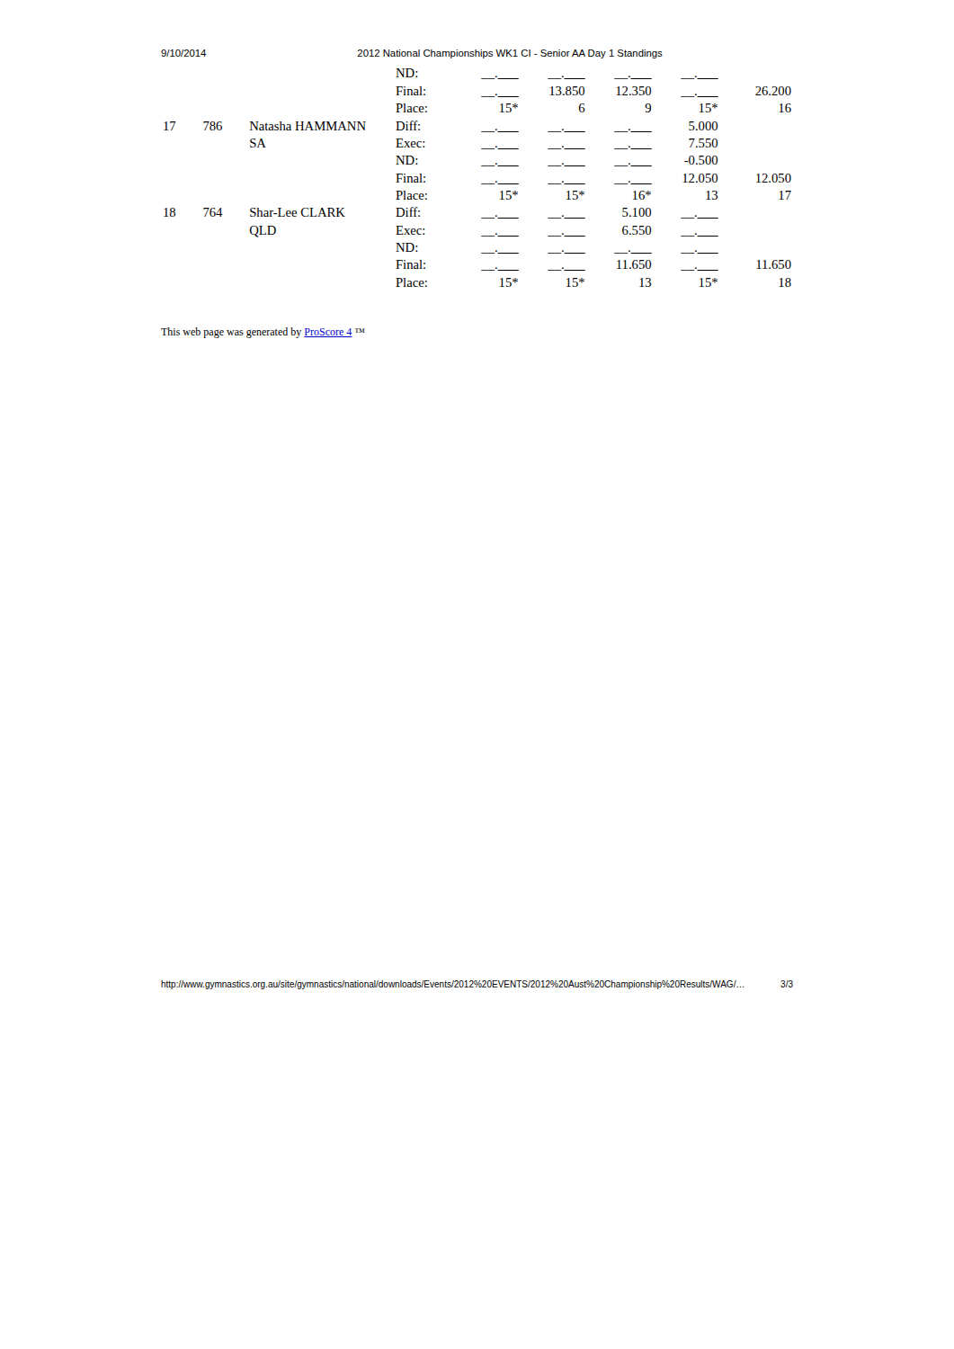9/10/2014
2012 National Championships WK1 CI - Senior AA Day 1 Standings
| | | | ND: | __. ___ | __. ___ | __. ___ | __. ___ | |
| | | | Final: | __. ___ | 13.850 | 12.350 | __. ___ | 26.200 |
| | | | Place: | 15* | 6 | 9 | 15* | 16 |
| 17 | 786 | Natasha HAMMANN | Diff: | __. ___ | __. ___ | __. ___ | 5.000 | |
| | | SA | Exec: | __. ___ | __. ___ | __. ___ | 7.550 | |
| | | | ND: | __. ___ | __. ___ | __. ___ | -0.500 | |
| | | | Final: | __. ___ | __. ___ | __. ___ | 12.050 | 12.050 |
| | | | Place: | 15* | 15* | 16* | 13 | 17 |
| 18 | 764 | Shar-Lee CLARK | Diff: | __. ___ | __. ___ | 5.100 | __. ___ | |
| | | QLD | Exec: | __. ___ | __. ___ | 6.550 | __. ___ | |
| | | | ND: | __. ___ | __. ___ | __. ___ | __. ___ | |
| | | | Final: | __. ___ | __. ___ | 11.650 | __. ___ | 11.650 |
| | | | Place: | 15* | 15* | 13 | 15* | 18 |
This web page was generated by ProScore 4 ™
http://www.gymnastics.org.au/site/gymnastics/national/downloads/Events/2012%20EVENTS/2012%20Aust%20Championship%20Results/WAG/…
3/3